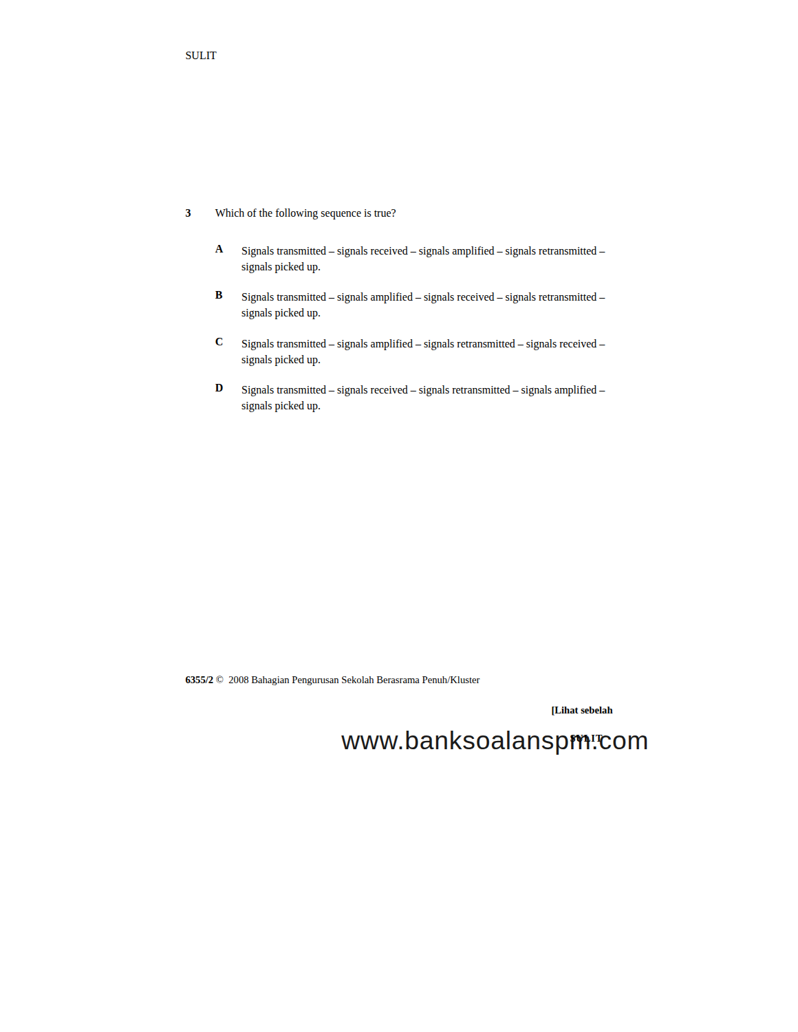SULIT
3
Which of the following sequence is true?
A
Signals transmitted – signals received – signals amplified – signals retransmitted – signals picked up.
B
Signals transmitted – signals amplified – signals received – signals retransmitted – signals picked up.
C
Signals transmitted – signals amplified – signals retransmitted – signals received – signals picked up.
D
Signals transmitted – signals received – signals retransmitted – signals amplified – signals picked up.
6355/2 © 2008 Bahagian Pengurusan Sekolah Berasrama Penuh/Kluster
[Lihat sebelah
www.banksoalanspm.com
SULIT